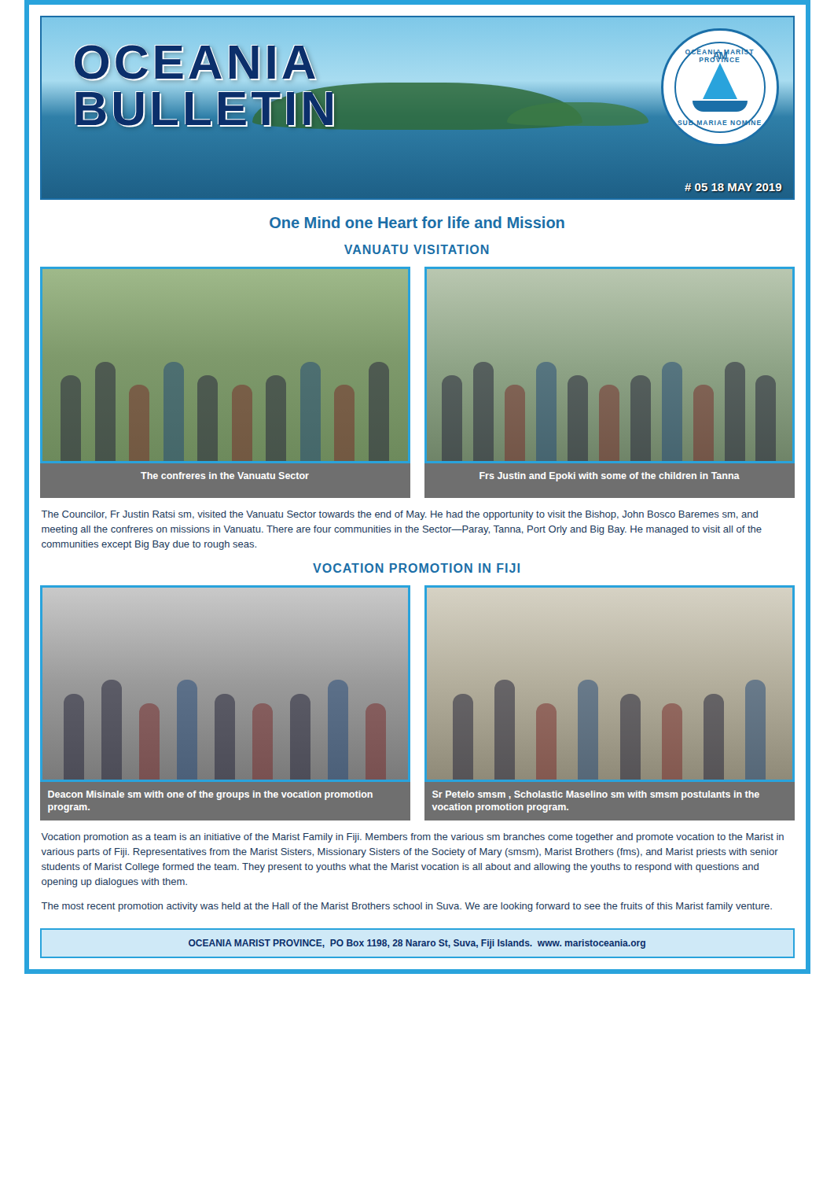OCEANIA
BULLETIN
OCEANIA MARIST PROVINCE SUB MARIAE NOMINE
AM
# 05 18 MAY 2019
One Mind one Heart for life and Mission
Vanuatu Visitation
The confreres in the Vanuatu Sector
Frs Justin and Epoki with some of the children in Tanna
The Councilor, Fr Justin Ratsi sm, visited the Vanuatu Sector towards the end of May. He had the opportunity to visit the Bishop, John Bosco Baremes sm, and meeting all the confreres on missions in Vanuatu. There are four communities in the Sector—Paray, Tanna, Port Orly and Big Bay. He managed to visit all of the communities except Big Bay due to rough seas.
Vocation Promotion in Fiji
Deacon Misinale sm with one of the groups in the vocation promotion program.
Sr Petelo smsm , Scholastic Maselino sm with smsm postulants in the vocation promotion program.
Vocation promotion as a team is an initiative of the Marist Family in Fiji. Members from the various sm branches come together and promote vocation to the Marist in various parts of Fiji. Representatives from the Marist Sisters, Missionary Sisters of the Society of Mary (smsm), Marist Brothers (fms), and Marist priests with senior students of Marist College formed the team. They present to youths what the Marist vocation is all about and allowing the youths to respond with questions and opening up dialogues with them.
The most recent promotion activity was held at the Hall of the Marist Brothers school in Suva. We are looking forward to see the fruits of this Marist family venture.
OCEANIA MARIST PROVINCE, PO Box 1198, 28 Nararo St, Suva, Fiji Islands. www. maristoceania.org